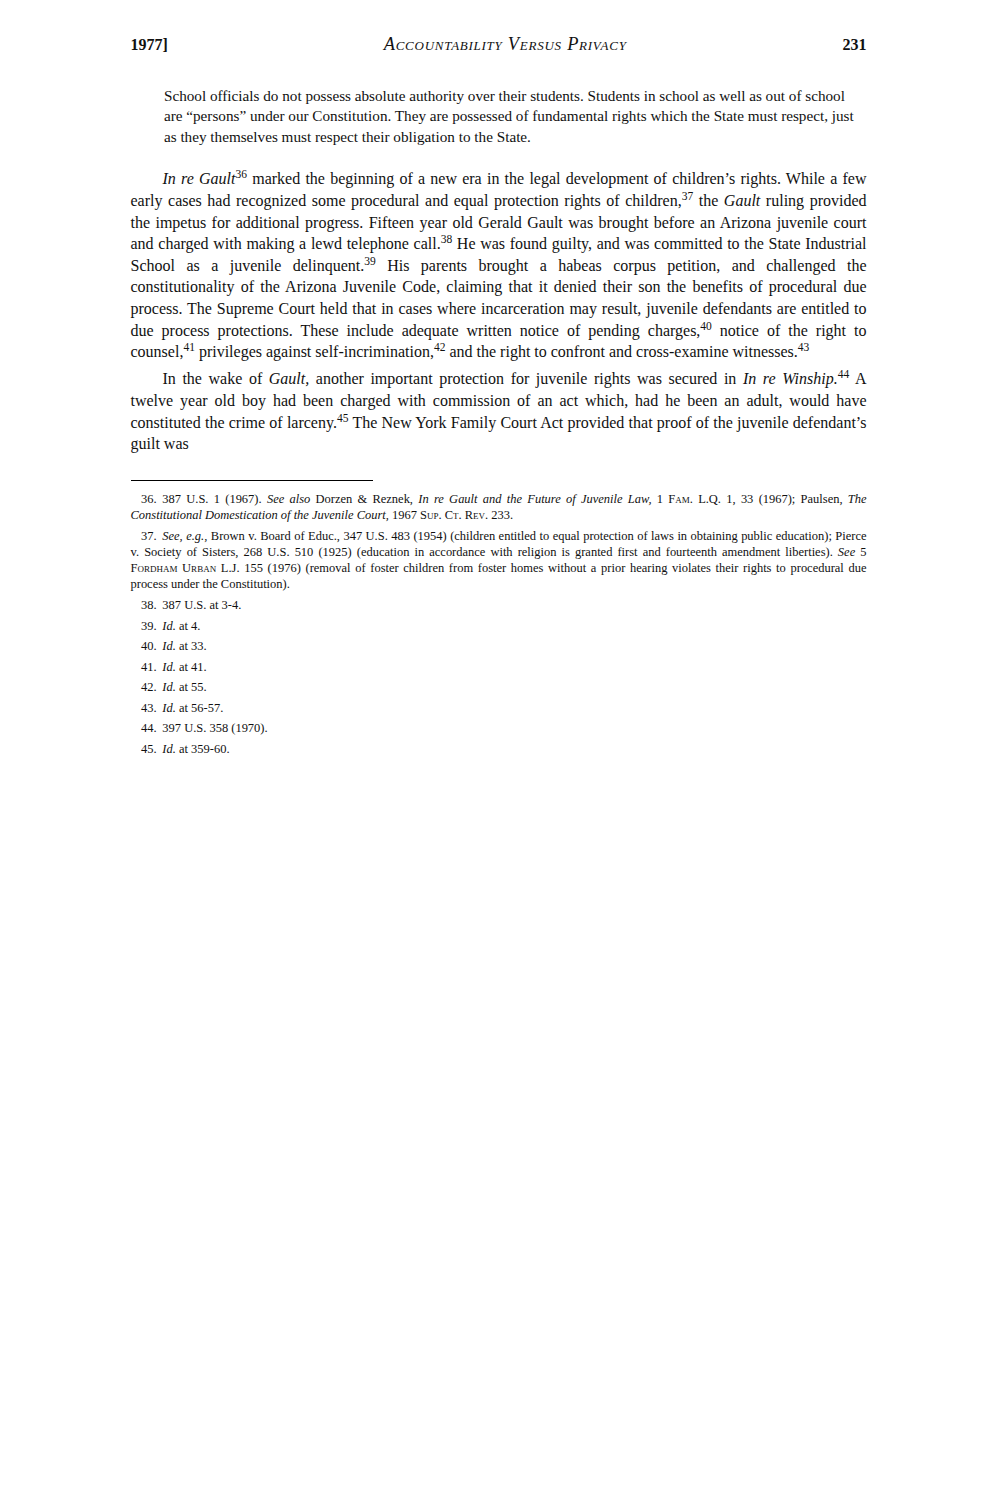1977] Accountability Versus Privacy 231
School officials do not possess absolute authority over their students. Students in school as well as out of school are “persons” under our Constitution. They are possessed of fundamental rights which the State must respect, just as they themselves must respect their obligation to the State.
In re Gault36 marked the beginning of a new era in the legal development of children’s rights. While a few early cases had recognized some procedural and equal protection rights of children,37 the Gault ruling provided the impetus for additional progress. Fifteen year old Gerald Gault was brought before an Arizona juvenile court and charged with making a lewd telephone call.38 He was found guilty, and was committed to the State Industrial School as a juvenile delinquent.39 His parents brought a habeas corpus petition, and challenged the constitutionality of the Arizona Juvenile Code, claiming that it denied their son the benefits of procedural due process. The Supreme Court held that in cases where incarceration may result, juvenile defendants are entitled to due process protections. These include adequate written notice of pending charges,40 notice of the right to counsel,41 privileges against self-incrimination,42 and the right to confront and cross-examine witnesses.43
In the wake of Gault, another important protection for juvenile rights was secured in In re Winship.44 A twelve year old boy had been charged with commission of an act which, had he been an adult, would have constituted the crime of larceny.45 The New York Family Court Act provided that proof of the juvenile defendant’s guilt was
36. 387 U.S. 1 (1967). See also Dorzen & Reznek, In re Gault and the Future of Juvenile Law, 1 Fam. L.Q. 1, 33 (1967); Paulsen, The Constitutional Domestication of the Juvenile Court, 1967 Sup. Ct. Rev. 233.
37. See, e.g., Brown v. Board of Educ., 347 U.S. 483 (1954) (children entitled to equal protection of laws in obtaining public education); Pierce v. Society of Sisters, 268 U.S. 510 (1925) (education in accordance with religion is granted first and fourteenth amendment liberties). See 5 Fordham Urban L.J. 155 (1976) (removal of foster children from foster homes without a prior hearing violates their rights to procedural due process under the Constitution).
38. 387 U.S. at 3-4.
39. Id. at 4.
40. Id. at 33.
41. Id. at 41.
42. Id. at 55.
43. Id. at 56-57.
44. 397 U.S. 358 (1970).
45. Id. at 359-60.